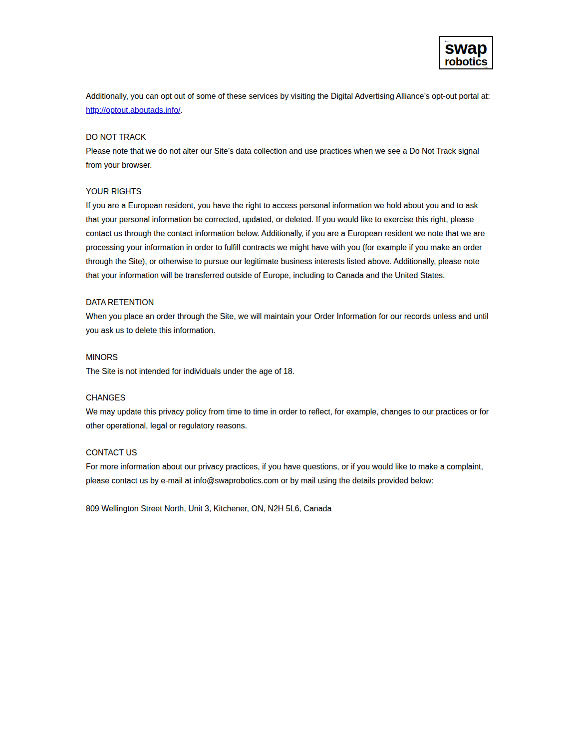← swap robotics →
Additionally, you can opt out of some of these services by visiting the Digital Advertising Alliance’s opt-out portal at: http://optout.aboutads.info/.
Do Not Track
Please note that we do not alter our Site’s data collection and use practices when we see a Do Not Track signal from your browser.
Your Rights
If you are a European resident, you have the right to access personal information we hold about you and to ask that your personal information be corrected, updated, or deleted. If you would like to exercise this right, please contact us through the contact information below. Additionally, if you are a European resident we note that we are processing your information in order to fulfill contracts we might have with you (for example if you make an order through the Site), or otherwise to pursue our legitimate business interests listed above. Additionally, please note that your information will be transferred outside of Europe, including to Canada and the United States.
Data Retention
When you place an order through the Site, we will maintain your Order Information for our records unless and until you ask us to delete this information.
Minors
The Site is not intended for individuals under the age of 18.
Changes
We may update this privacy policy from time to time in order to reflect, for example, changes to our practices or for other operational, legal or regulatory reasons.
Contact Us
For more information about our privacy practices, if you have questions, or if you would like to make a complaint, please contact us by e-mail at info@swaprobotics.com or by mail using the details provided below:
809 Wellington Street North, Unit 3, Kitchener, ON, N2H 5L6, Canada